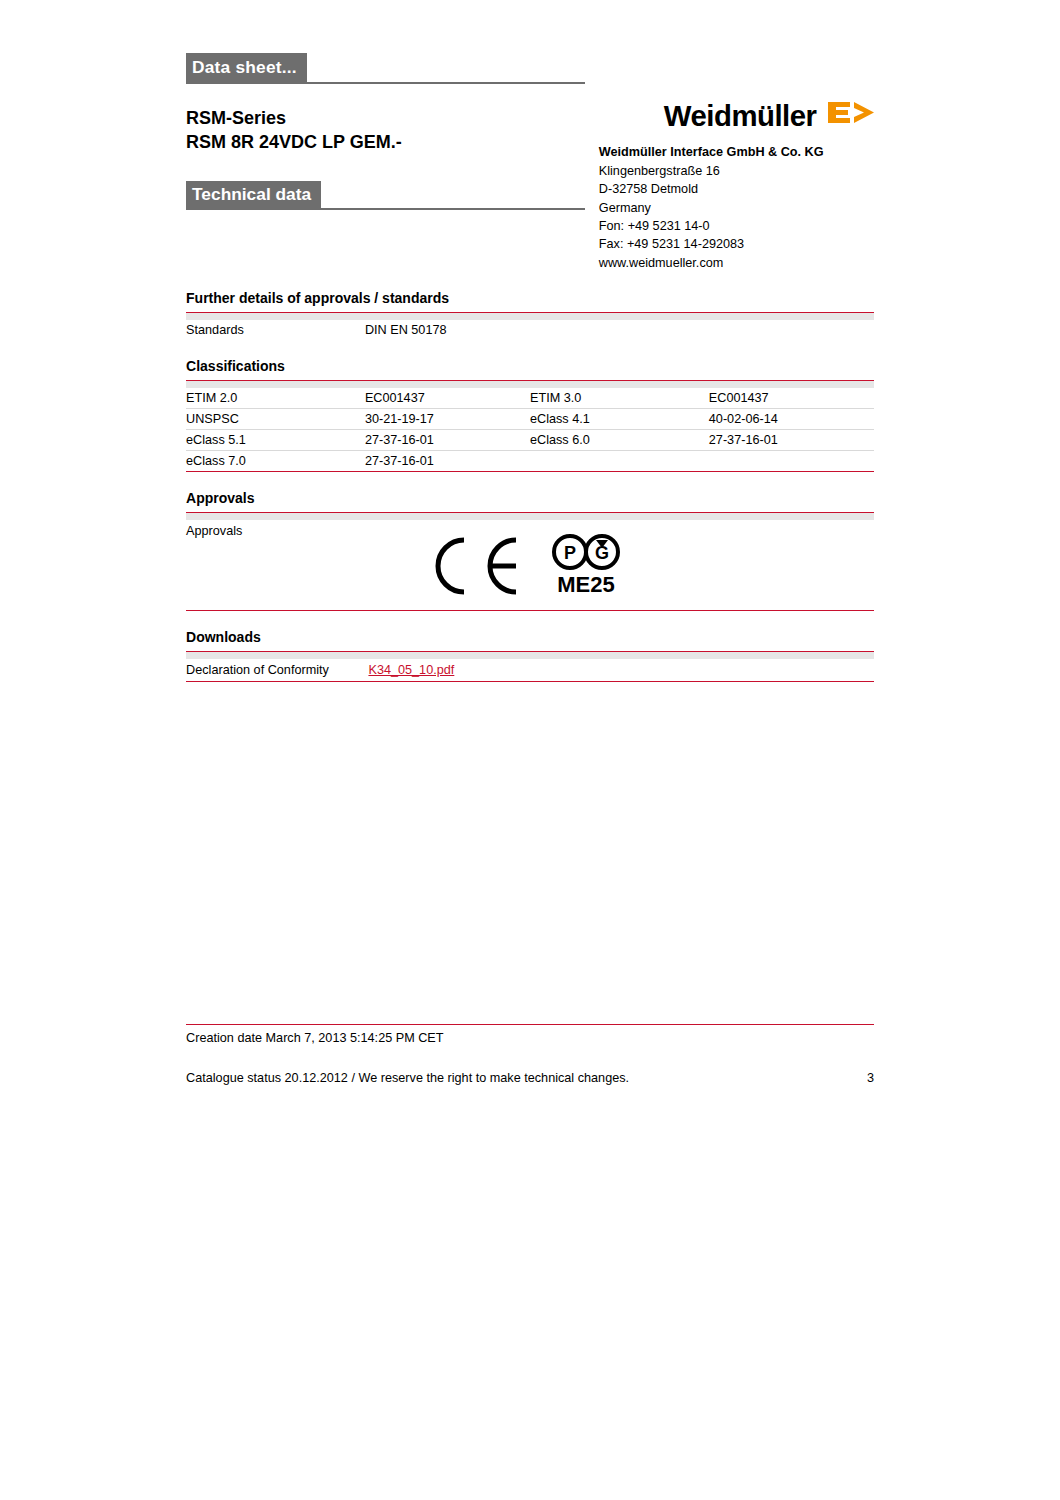Data sheet...
RSM-Series
RSM 8R 24VDC LP GEM.-
Technical data
Weidmüller
Weidmüller Interface GmbH & Co. KG
Klingenbergstraße 16
D-32758 Detmold
Germany
Fon: +49 5231 14-0
Fax: +49 5231 14-292083
www.weidmueller.com
Further details of approvals / standards
| Standards | DIN EN 50178 |
Classifications
| ETIM 2.0 | EC001437 | ETIM 3.0 | EC001437 |
| UNSPSC | 30-21-19-17 | eClass 4.1 | 40-02-06-14 |
| eClass 5.1 | 27-37-16-01 | eClass 6.0 | 27-37-16-01 |
| eClass 7.0 | 27-37-16-01 | | |
Approvals
Approvals
P G ME25
Downloads
Declaration of Conformity K34_05_10.pdf
Creation date March 7, 2013 5:14:25 PM CET
Catalogue status 20.12.2012 / We reserve the right to make technical changes. 3